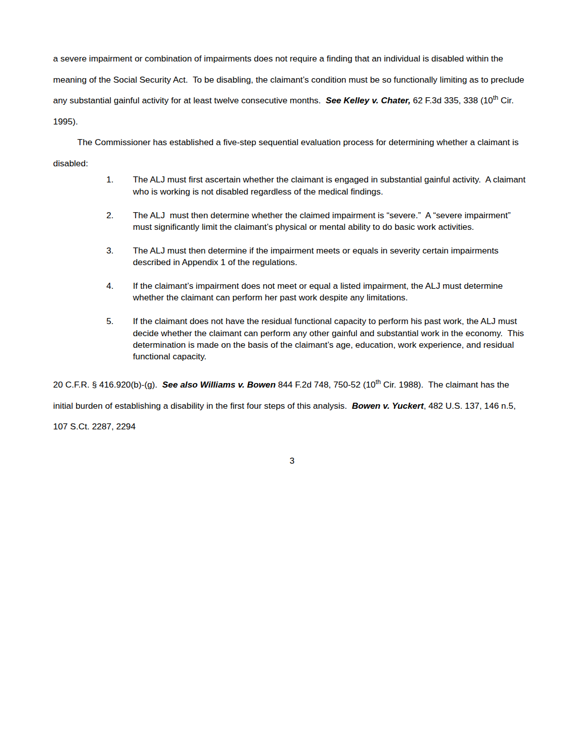a severe impairment or combination of impairments does not require a finding that an individual is disabled within the meaning of the Social Security Act. To be disabling, the claimant’s condition must be so functionally limiting as to preclude any substantial gainful activity for at least twelve consecutive months. See Kelley v. Chater, 62 F.3d 335, 338 (10th Cir. 1995).
The Commissioner has established a five-step sequential evaluation process for determining whether a claimant is disabled:
1.
The ALJ must first ascertain whether the claimant is engaged in substantial gainful activity. A claimant who is working is not disabled regardless of the medical findings.
2.
The ALJ must then determine whether the claimed impairment is “severe.” A “severe impairment” must significantly limit the claimant’s physical or mental ability to do basic work activities.
3.
The ALJ must then determine if the impairment meets or equals in severity certain impairments described in Appendix 1 of the regulations.
4.
If the claimant’s impairment does not meet or equal a listed impairment, the ALJ must determine whether the claimant can perform her past work despite any limitations.
5.
If the claimant does not have the residual functional capacity to perform his past work, the ALJ must decide whether the claimant can perform any other gainful and substantial work in the economy. This determination is made on the basis of the claimant’s age, education, work experience, and residual functional capacity.
20 C.F.R. § 416.920(b)-(g). See also Williams v. Bowen 844 F.2d 748, 750-52 (10th Cir. 1988). The claimant has the initial burden of establishing a disability in the first four steps of this analysis. Bowen v. Yuckert, 482 U.S. 137, 146 n.5, 107 S.Ct. 2287, 2294
3